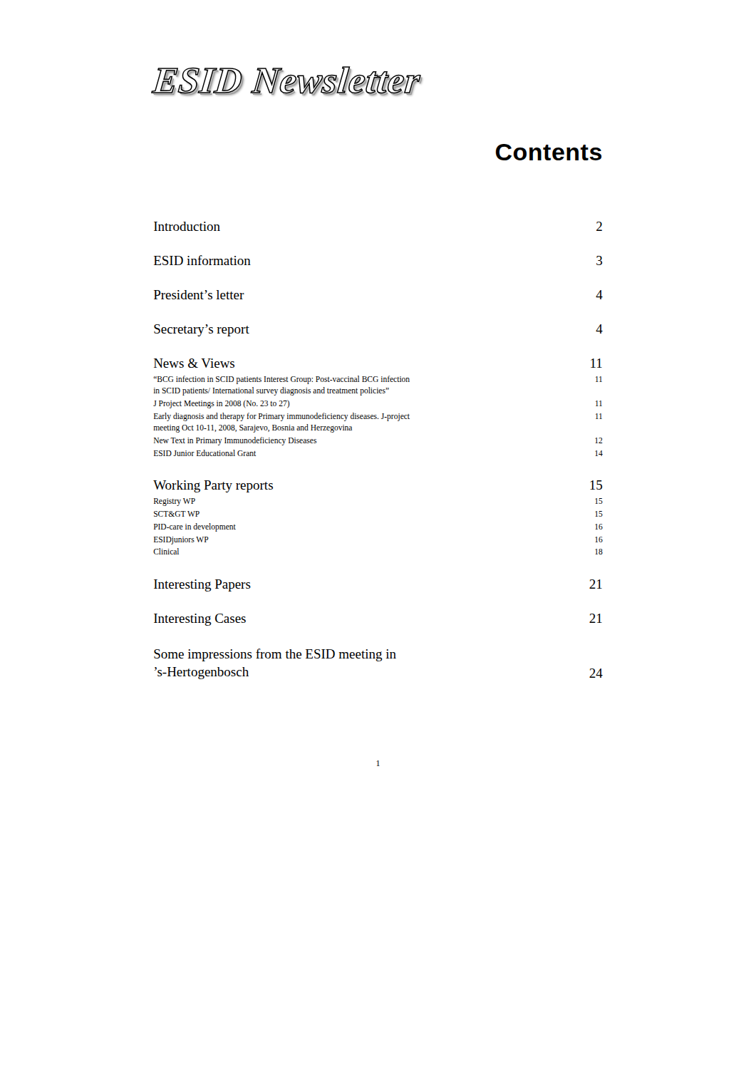ESID Newsletter
Contents
| Introduction | 2 |
| ESID information | 3 |
| President’s letter | 4 |
| Secretary’s report | 4 |
| News & Views | 11 |
| “BCG infection in SCID patients Interest Group: Post-vaccinal BCG infection in SCID patients/ International survey diagnosis and treatment policies” | 11 |
| J Project Meetings in 2008 (No. 23 to 27) | 11 |
| Early diagnosis and therapy for Primary immunodeficiency diseases. J-project meeting Oct 10-11, 2008, Sarajevo, Bosnia and Herzegovina | 11 |
| New Text in Primary Immunodeficiency Diseases | 12 |
| ESID Junior Educational Grant | 14 |
| Working Party reports | 15 |
| Registry WP | 15 |
| SCT&GT WP | 15 |
| PID-care in development | 16 |
| ESIDjuniors WP | 16 |
| Clinical | 18 |
| Interesting Papers | 21 |
| Interesting Cases | 21 |
| Some impressions from the ESID meeting in ’s-Hertogenbosch | 24 |
1